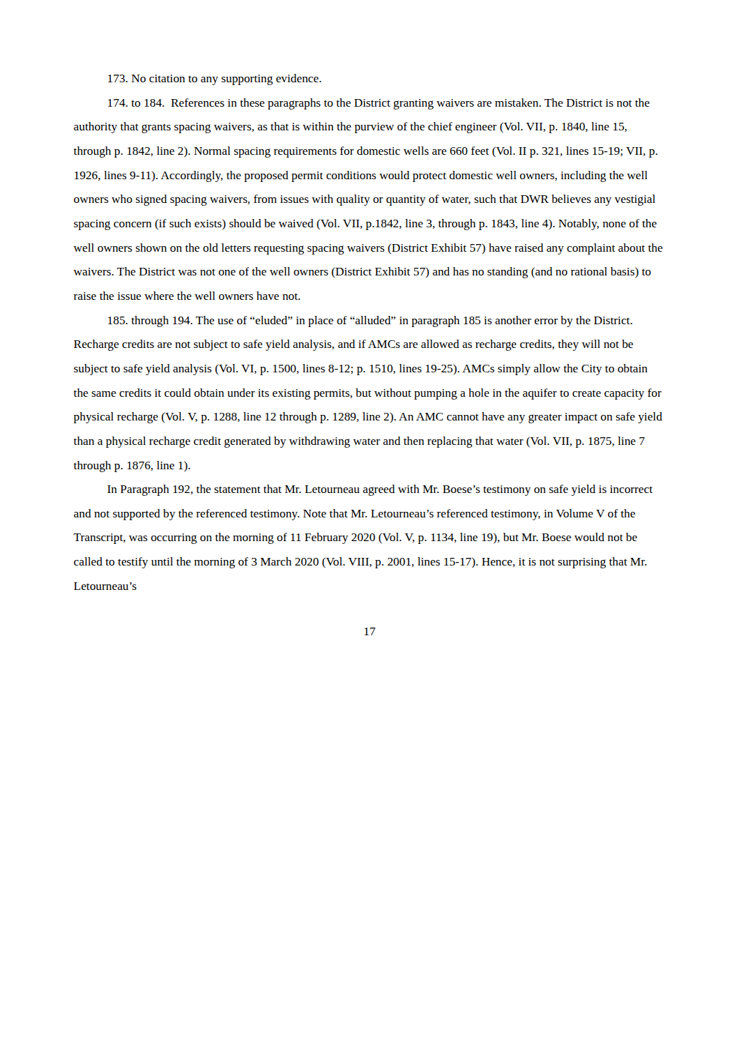173. No citation to any supporting evidence.
174. to 184. References in these paragraphs to the District granting waivers are mistaken. The District is not the authority that grants spacing waivers, as that is within the purview of the chief engineer (Vol. VII, p. 1840, line 15, through p. 1842, line 2). Normal spacing requirements for domestic wells are 660 feet (Vol. II p. 321, lines 15-19; VII, p. 1926, lines 9-11). Accordingly, the proposed permit conditions would protect domestic well owners, including the well owners who signed spacing waivers, from issues with quality or quantity of water, such that DWR believes any vestigial spacing concern (if such exists) should be waived (Vol. VII, p.1842, line 3, through p. 1843, line 4). Notably, none of the well owners shown on the old letters requesting spacing waivers (District Exhibit 57) have raised any complaint about the waivers. The District was not one of the well owners (District Exhibit 57) and has no standing (and no rational basis) to raise the issue where the well owners have not.
185. through 194. The use of “eluded” in place of “alluded” in paragraph 185 is another error by the District. Recharge credits are not subject to safe yield analysis, and if AMCs are allowed as recharge credits, they will not be subject to safe yield analysis (Vol. VI, p. 1500, lines 8-12; p. 1510, lines 19-25). AMCs simply allow the City to obtain the same credits it could obtain under its existing permits, but without pumping a hole in the aquifer to create capacity for physical recharge (Vol. V, p. 1288, line 12 through p. 1289, line 2). An AMC cannot have any greater impact on safe yield than a physical recharge credit generated by withdrawing water and then replacing that water (Vol. VII, p. 1875, line 7 through p. 1876, line 1).
In Paragraph 192, the statement that Mr. Letourneau agreed with Mr. Boese’s testimony on safe yield is incorrect and not supported by the referenced testimony. Note that Mr. Letourneau’s referenced testimony, in Volume V of the Transcript, was occurring on the morning of 11 February 2020 (Vol. V, p. 1134, line 19), but Mr. Boese would not be called to testify until the morning of 3 March 2020 (Vol. VIII, p. 2001, lines 15-17). Hence, it is not surprising that Mr. Letourneau’s
17